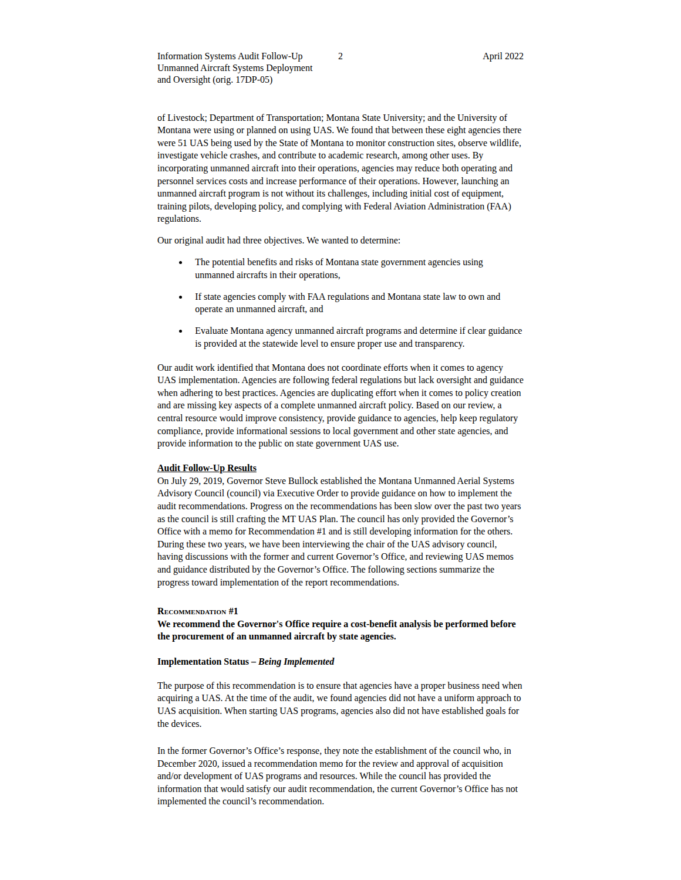Information Systems Audit Follow-Up
Unmanned Aircraft Systems Deployment and Oversight (orig. 17DP-05)
2
April 2022
of Livestock; Department of Transportation; Montana State University; and the University of Montana were using or planned on using UAS. We found that between these eight agencies there were 51 UAS being used by the State of Montana to monitor construction sites, observe wildlife, investigate vehicle crashes, and contribute to academic research, among other uses. By incorporating unmanned aircraft into their operations, agencies may reduce both operating and personnel services costs and increase performance of their operations. However, launching an unmanned aircraft program is not without its challenges, including initial cost of equipment, training pilots, developing policy, and complying with Federal Aviation Administration (FAA) regulations.
Our original audit had three objectives. We wanted to determine:
The potential benefits and risks of Montana state government agencies using unmanned aircrafts in their operations,
If state agencies comply with FAA regulations and Montana state law to own and operate an unmanned aircraft, and
Evaluate Montana agency unmanned aircraft programs and determine if clear guidance is provided at the statewide level to ensure proper use and transparency.
Our audit work identified that Montana does not coordinate efforts when it comes to agency UAS implementation. Agencies are following federal regulations but lack oversight and guidance when adhering to best practices. Agencies are duplicating effort when it comes to policy creation and are missing key aspects of a complete unmanned aircraft policy. Based on our review, a central resource would improve consistency, provide guidance to agencies, help keep regulatory compliance, provide informational sessions to local government and other state agencies, and provide information to the public on state government UAS use.
Audit Follow-Up Results
On July 29, 2019, Governor Steve Bullock established the Montana Unmanned Aerial Systems Advisory Council (council) via Executive Order to provide guidance on how to implement the audit recommendations. Progress on the recommendations has been slow over the past two years as the council is still crafting the MT UAS Plan. The council has only provided the Governor’s Office with a memo for Recommendation #1 and is still developing information for the others. During these two years, we have been interviewing the chair of the UAS advisory council, having discussions with the former and current Governor’s Office, and reviewing UAS memos and guidance distributed by the Governor’s Office. The following sections summarize the progress toward implementation of the report recommendations.
Recommendation #1
We recommend the Governor's Office require a cost-benefit analysis be performed before the procurement of an unmanned aircraft by state agencies.
Implementation Status – Being Implemented
The purpose of this recommendation is to ensure that agencies have a proper business need when acquiring a UAS. At the time of the audit, we found agencies did not have a uniform approach to UAS acquisition. When starting UAS programs, agencies also did not have established goals for the devices.
In the former Governor’s Office’s response, they note the establishment of the council who, in December 2020, issued a recommendation memo for the review and approval of acquisition and/or development of UAS programs and resources. While the council has provided the information that would satisfy our audit recommendation, the current Governor’s Office has not implemented the council’s recommendation.